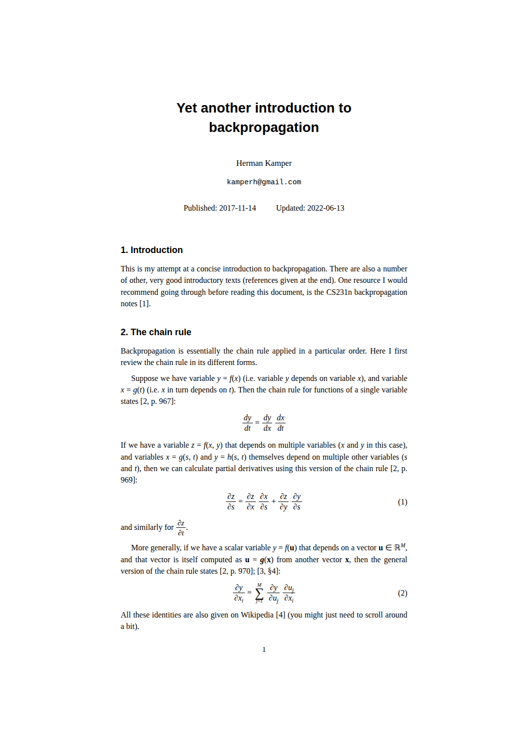Yet another introduction to backpropagation
Herman Kamper
kamperh@gmail.com
Published: 2017-11-14 Updated: 2022-06-13
1. Introduction
This is my attempt at a concise introduction to backpropagation. There are also a number of other, very good introductory texts (references given at the end). One resource I would recommend going through before reading this document, is the CS231n backpropagation notes [1].
2. The chain rule
Backpropagation is essentially the chain rule applied in a particular order. Here I first review the chain rule in its different forms.
Suppose we have variable y = f(x) (i.e. variable y depends on variable x), and variable x = g(t) (i.e. x in turn depends on t). Then the chain rule for functions of a single variable states [2, p. 967]:
dy dt = dy dx dx dt
If we have a variable z = f(x, y) that depends on multiple variables (x and y in this case), and variables x = g(s, t) and y = h(s, t) themselves depend on multiple other variables (s and t), then we can calculate partial derivatives using this version of the chain rule [2, p. 969]:
∂z∂s = ∂z∂x ∂x∂s + ∂z∂y ∂y∂s (1)
and similarly for ∂z∂t.
More generally, if we have a scalar variable y = f(u) that depends on a vector u ∈ ℝM, and that vector is itself computed as u = g(x) from another vector x, then the general version of the chain rule states [2, p. 970]; [3, §4]:
∂y∂xi = M∑j=1 ∂y∂uj ∂uj∂xi (2)
All these identities are also given on Wikipedia [4] (you might just need to scroll around a bit).
1